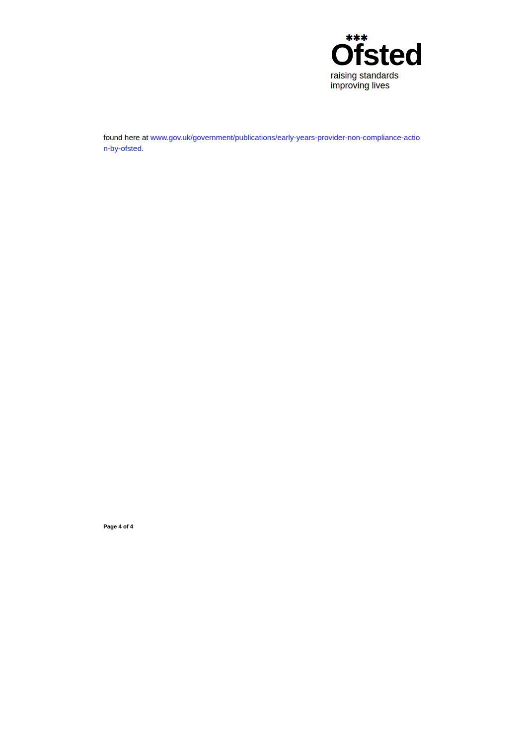✱✱✱
Ofsted
raising standards
improving lives
found here at www.gov.uk/government/publications/early-years-provider-non-compliance-action-by-ofsted.
Page 4 of 4